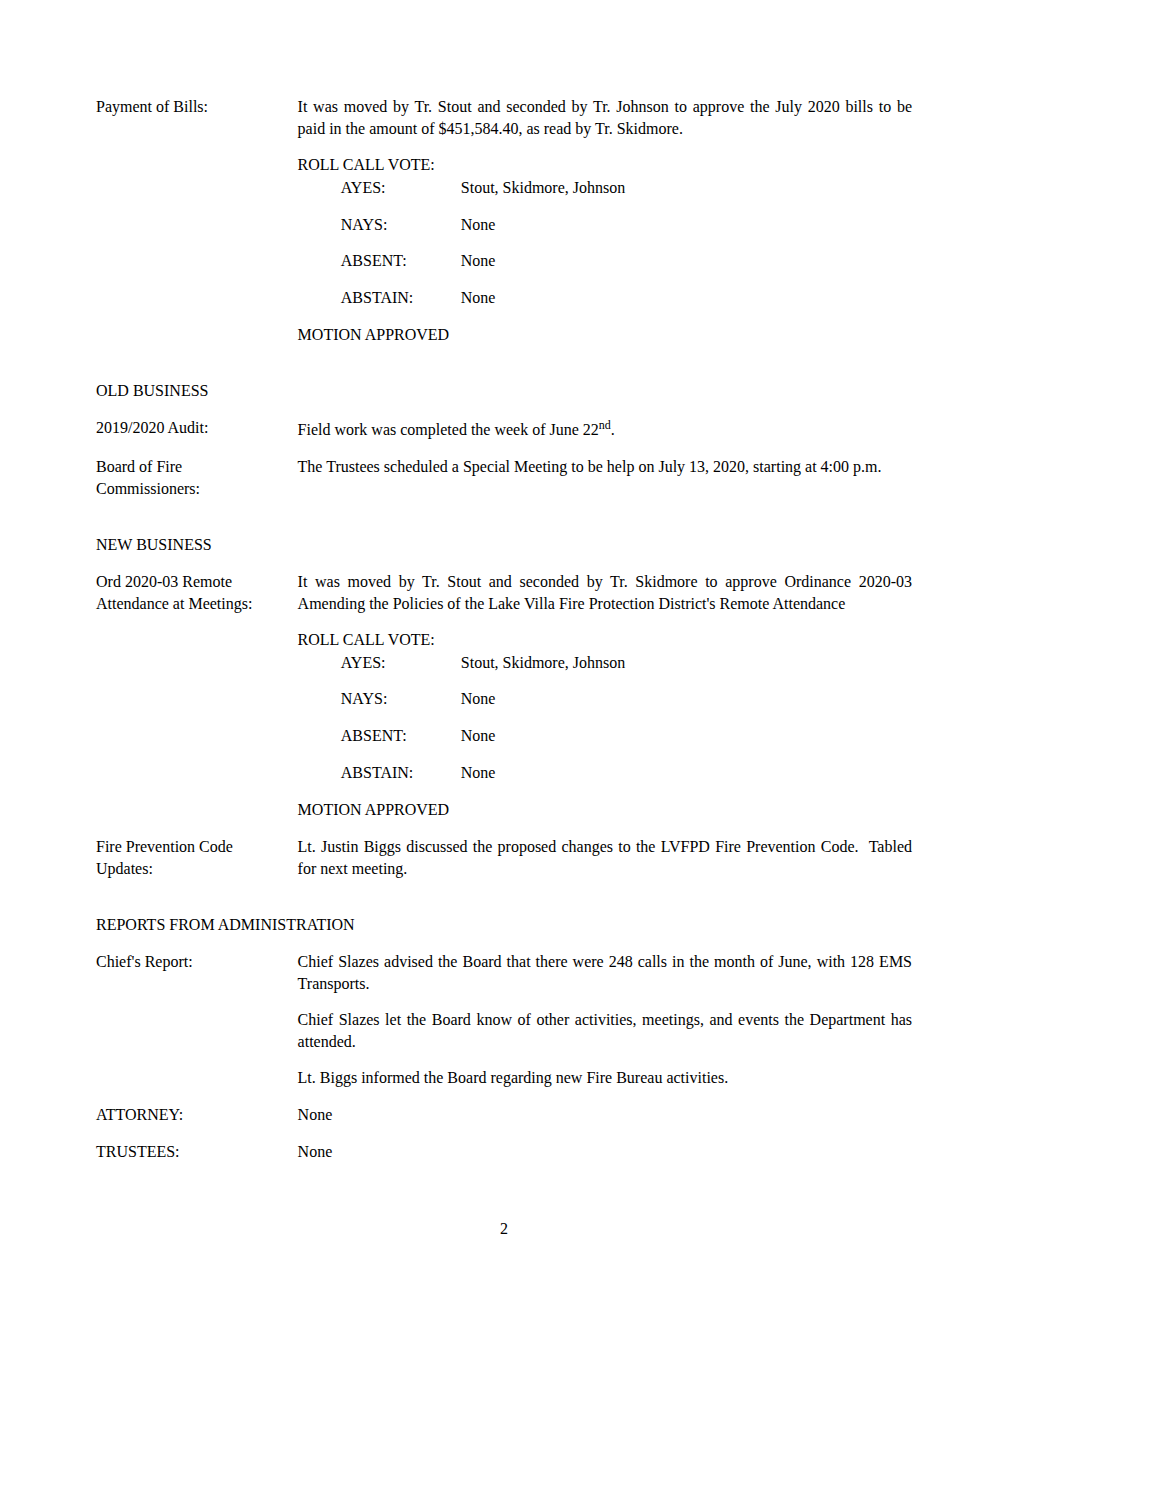| Payment of Bills: | It was moved by Tr. Stout and seconded by Tr. Johnson to approve the July 2020 bills to be paid in the amount of $451,584.40, as read by Tr. Skidmore. ROLL CALL VOTE: / AYES: / Stout, Skidmore, Johnson / / NAYS: / None / / ABSENT: / None / / ABSTAIN: / None / MOTION APPROVED |
OLD BUSINESS
| 2019/2020 Audit: | Field work was completed the week of June 22 nd . |
| Board of Fire Commissioners: | The Trustees scheduled a Special Meeting to be help on July 13, 2020, starting at 4:00 p.m. |
NEW BUSINESS
| Ord 2020-03 Remote Attendance at Meetings: | It was moved by Tr. Stout and seconded by Tr. Skidmore to approve Ordinance 2020-03 Amending the Policies of the Lake Villa Fire Protection District's Remote Attendance ROLL CALL VOTE: / AYES: / Stout, Skidmore, Johnson / / NAYS: / None / / ABSENT: / None / / ABSTAIN: / None / MOTION APPROVED |
| Fire Prevention Code Updates: | Lt. Justin Biggs discussed the proposed changes to the LVFPD Fire Prevention Code. Tabled for next meeting. |
REPORTS FROM ADMINISTRATION
| Chief's Report: | Chief Slazes advised the Board that there were 248 calls in the month of June, with 128 EMS Transports. Chief Slazes let the Board know of other activities, meetings, and events the Department has attended. Lt. Biggs informed the Board regarding new Fire Bureau activities. |
| ATTORNEY: | None |
| TRUSTEES: | None |
2